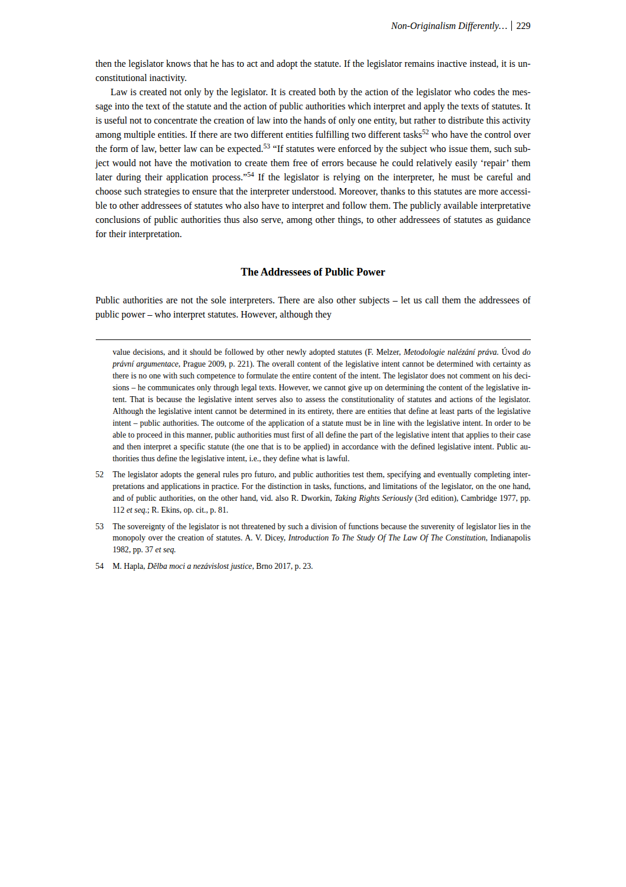Non-Originalism Differently…229
then the legislator knows that he has to act and adopt the statute. If the legislator remains inactive instead, it is unconstitutional inactivity.
Law is created not only by the legislator. It is created both by the action of the legislator who codes the message into the text of the statute and the action of public authorities which interpret and apply the texts of statutes. It is useful not to concentrate the creation of law into the hands of only one entity, but rather to distribute this activity among multiple entities. If there are two different entities fulfilling two different tasks52 who have the control over the form of law, better law can be expected.53 “If statutes were enforced by the subject who issue them, such subject would not have the motivation to create them free of errors because he could relatively easily ‘repair’ them later during their application process.”54 If the legislator is relying on the interpreter, he must be careful and choose such strategies to ensure that the interpreter understood. Moreover, thanks to this statutes are more accessible to other addressees of statutes who also have to interpret and follow them. The publicly available interpretative conclusions of public authorities thus also serve, among other things, to other addressees of statutes as guidance for their interpretation.
The Addressees of Public Power
Public authorities are not the sole interpreters. There are also other subjects – let us call them the addressees of public power – who interpret statutes. However, although they
value decisions, and it should be followed by other newly adopted statutes (F. Melzer, Metodologie nalézání práva. Úvod do právní argumentace, Prague 2009, p. 221). The overall content of the legislative intent cannot be determined with certainty as there is no one with such competence to formulate the entire content of the intent. The legislator does not comment on his decisions – he communicates only through legal texts. However, we cannot give up on determining the content of the legislative intent. That is because the legislative intent serves also to assess the constitutionality of statutes and actions of the legislator. Although the legislative intent cannot be determined in its entirety, there are entities that define at least parts of the legislative intent – public authorities. The outcome of the application of a statute must be in line with the legislative intent. In order to be able to proceed in this manner, public authorities must first of all define the part of the legislative intent that applies to their case and then interpret a specific statute (the one that is to be applied) in accordance with the defined legislative intent. Public authorities thus define the legislative intent, i.e., they define what is lawful.
The legislator adopts the general rules pro futuro, and public authorities test them, specifying and eventually completing interpretations and applications in practice. For the distinction in tasks, functions, and limitations of the legislator, on the one hand, and of public authorities, on the other hand, vid. also R. Dworkin, Taking Rights Seriously (3rd edition), Cambridge 1977, pp. 112 et seq.; R. Ekins, op. cit., p. 81.
The sovereignty of the legislator is not threatened by such a division of functions because the suverenity of legislator lies in the monopoly over the creation of statutes. A. V. Dicey, Introduction To The Study Of The Law Of The Constitution, Indianapolis 1982, pp. 37 et seq.
M. Hapla, Dělba moci a nezávislost justice, Brno 2017, p. 23.